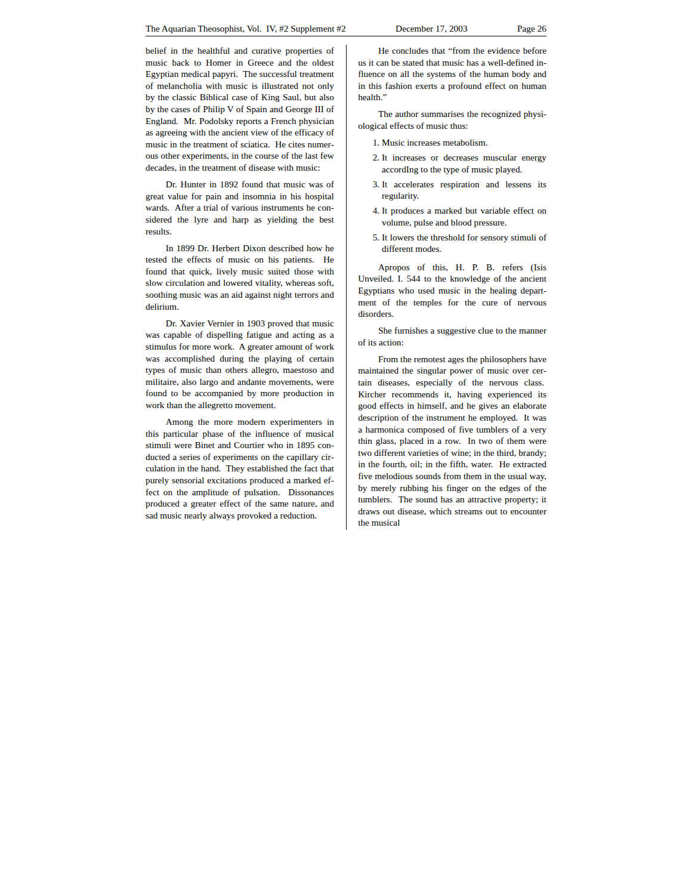The Aquarian Theosophist, Vol. IV, #2 Supplement #2 December 17, 2003 Page 26
belief in the healthful and curative properties of music back to Homer in Greece and the oldest Egyptian medical papyri. The successful treatment of melancholia with music is illustrated not only by the classic Biblical case of King Saul, but also by the cases of Philip V of Spain and George III of England. Mr. Podolsky reports a French physician as agreeing with the ancient view of the efficacy of music in the treatment of sciatica. He cites numerous other experiments, in the course of the last few decades, in the treatment of disease with music:
Dr. Hunter in 1892 found that music was of great value for pain and insomnia in his hospital wards. After a trial of various instruments he considered the lyre and harp as yielding the best results.
In 1899 Dr. Herbert Dixon described how he tested the effects of music on his patients. He found that quick, lively music suited those with slow circulation and lowered vitality, whereas soft, soothing music was an aid against night terrors and delirium.
Dr. Xavier Vernier in 1903 proved that music was capable of dispelling fatigue and acting as a stimulus for more work. A greater amount of work was accomplished during the playing of certain types of music than others allegro, maestoso and militaire, also largo and andante movements, were found to be accompanied by more production in work than the allegretto movement.
Among the more modern experimenters in this particular phase of the influence of musical stimuli were Binet and Courtier who in 1895 conducted a series of experiments on the capillary circulation in the hand. They established the fact that purely sensorial excitations produced a marked effect on the amplitude of pulsation. Dissonances produced a greater effect of the same nature, and sad music nearly always provoked a reduction.
He concludes that “from the evidence before us it can be stated that music has a well-defined influence on all the systems of the human body and in this fashion exerts a profound effect on human health.”
The author summarises the recognized physiological effects of music thus:
Music increases metabolism.
It increases or decreases muscular energy accordIng to the type of music played.
It accelerates respiration and lessens its regularity.
It produces a marked but variable effect on volume, pulse and blood pressure.
It lowers the threshold for sensory stimuli of different modes.
Apropos of this, H. P. B. refers (Isis Unveiled. I. 544 to the knowledge of the ancient Egyptians who used music in the healing department of the temples for the cure of nervous disorders.
She furnishes a suggestive clue to the manner of its action:
From the remotest ages the philosophers have maintained the singular power of music over certain diseases, especially of the nervous class. Kircher recommends it, having experienced its good effects in himself, and he gives an elaborate description of the instrument he employed. It was a harmonica composed of five tumblers of a very thin glass, placed in a row. In two of them were two different varieties of wine; in the third, brandy; in the fourth, oil; in the fifth, water. He extracted five melodious sounds from them in the usual way, by merely rubbing his finger on the edges of the tumblers. The sound has an attractive property; it draws out disease, which streams out to encounter the musical